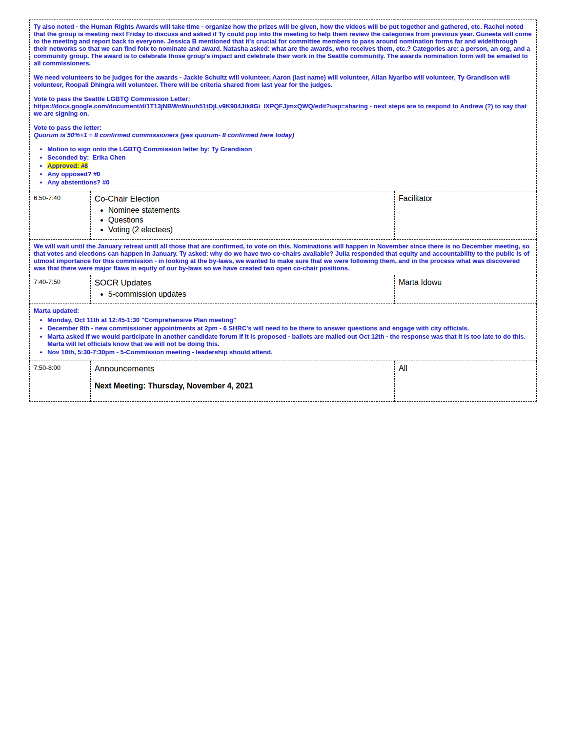| Ty also noted - the Human Rights Awards will take time - organize how the prizes will be given, how the videos will be put together and gathered, etc. Rachel noted that the group is meeting next Friday to discuss and asked if Ty could pop into the meeting to help them review the categories from previous year. Guneeta will come to the meeting and report back to everyone. Jessica B mentioned that it's crucial for committee members to pass around nomination forms far and wide/through their networks so that we can find folx to nominate and award. Natasha asked: what are the awards, who receives them, etc.? Categories are: a person, an org, and a community group. The award is to celebrate those group's impact and celebrate their work in the Seattle community. The awards nomination form will be emailed to all commissioners. We need volunteers to be judges for the awards - Jackie Schultz will volunteer, Aaron (last name) will volunteer, Allan Nyaribo will volunteer, Ty Grandison will volunteer, Roopali Dhingra will volunteer. There will be criteria shared from last year for the judges. Vote to pass the Seattle LGBTQ Commission Letter: https://docs.google.com/document/d/1T13jNBWnWuuh51tDjLv9K904Jtk8Gi_IXPQFJjmxQWQ/edit?usp=sharing - next steps are to respond to Andrew (?) to say that we are signing on. Vote to pass the letter: Quorum is 50%+1 = 8 confirmed commissioners (yes quorum- 8 confirmed here today) Motion to sign onto the LGBTQ Commission letter by: Ty Grandison Seconded by: Erika Chen Approved: #8 Any opposed? #0 Any abstentions? #0 |
| 6:50-7:40 | Co-Chair Election Nominee statements Questions Voting (2 electees) | Facilitator |
| We will wait until the January retreat until all those that are confirmed, to vote on this. Nominations will happen in November since there is no December meeting, so that votes and elections can happen in January. Ty asked: why do we have two co-chairs available? Julia responded that equity and accountability to the public is of utmost importance for this commission - in looking at the by-laws, we wanted to make sure that we were following them, and in the process what was discovered was that there were major flaws in equity of our by-laws so we have created two open co-chair positions. |
| 7:40-7:50 | SOCR Updates 5-commission updates | Marta Idowu |
| Marta updated: Monday, Oct 11th at 12:45-1:30 "Comprehensive Plan meeting" December 8th - new commissioner appointments at 2pm - 6 SHRC's will need to be there to answer questions and engage with city officials. Marta asked if we would participate in another candidate forum if it is proposed - ballots are mailed out Oct 12th - the response was that it is too late to do this. Marta will let officials know that we will not be doing this. Nov 10th, 5:30-7:30pm - 5-Commission meeting - leadership should attend. |
| 7:50-8:00 | Announcements Next Meeting: Thursday, November 4, 2021 | All |